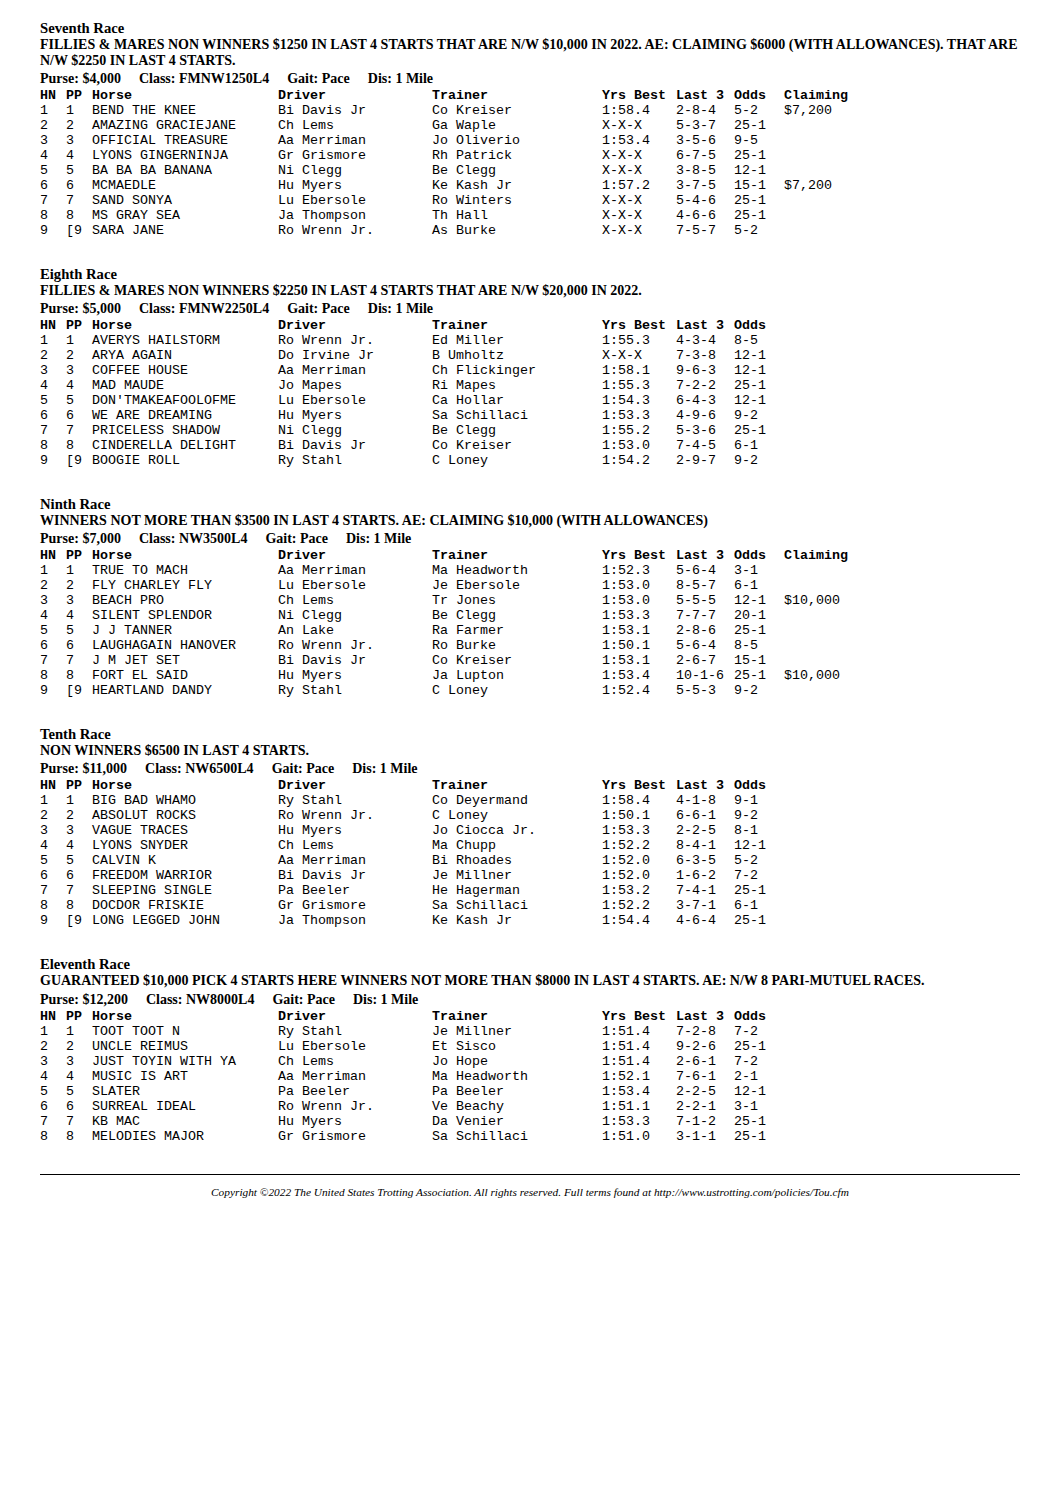Seventh Race
FILLIES & MARES NON WINNERS $1250 IN LAST 4 STARTS THAT ARE N/W $10,000 IN 2022. AE: CLAIMING $6000 (WITH ALLOWANCES). THAT ARE N/W $2250 IN LAST 4 STARTS.
Purse: $4,000 Class: FMNW1250L4 Gait: Pace Dis: 1 Mile
| HN | PP | Horse | Driver | Trainer | Yrs Best | Last 3 | Odds | Claiming |
| --- | --- | --- | --- | --- | --- | --- | --- | --- |
| 1 | 1 | BEND THE KNEE | Bi Davis Jr | Co Kreiser | 1:58.4 | 2-8-4 | 5-2 | $7,200 |
| 2 | 2 | AMAZING GRACIEJANE | Ch Lems | Ga Waple | X-X-X | 5-3-7 | 25-1 | |
| 3 | 3 | OFFICIAL TREASURE | Aa Merriman | Jo Oliverio | 1:53.4 | 3-5-6 | 9-5 | |
| 4 | 4 | LYONS GINGERNINJA | Gr Grismore | Rh Patrick | X-X-X | 6-7-5 | 25-1 | |
| 5 | 5 | BA BA BA BANANA | Ni Clegg | Be Clegg | X-X-X | 3-8-5 | 12-1 | |
| 6 | 6 | MCMAEDLE | Hu Myers | Ke Kash Jr | 1:57.2 | 3-7-5 | 15-1 | $7,200 |
| 7 | 7 | SAND SONYA | Lu Ebersole | Ro Winters | X-X-X | 5-4-6 | 25-1 | |
| 8 | 8 | MS GRAY SEA | Ja Thompson | Th Hall | X-X-X | 4-6-6 | 25-1 | |
| 9 | [9 | SARA JANE | Ro Wrenn Jr. | As Burke | X-X-X | 7-5-7 | 5-2 | |
Eighth Race
FILLIES & MARES NON WINNERS $2250 IN LAST 4 STARTS THAT ARE N/W $20,000 IN 2022.
Purse: $5,000 Class: FMNW2250L4 Gait: Pace Dis: 1 Mile
| HN | PP | Horse | Driver | Trainer | Yrs Best | Last 3 | Odds |
| --- | --- | --- | --- | --- | --- | --- | --- |
| 1 | 1 | AVERYS HAILSTORM | Ro Wrenn Jr. | Ed Miller | 1:55.3 | 4-3-4 | 8-5 |
| 2 | 2 | ARYA AGAIN | Do Irvine Jr | B Umholtz | X-X-X | 7-3-8 | 12-1 |
| 3 | 3 | COFFEE HOUSE | Aa Merriman | Ch Flickinger | 1:58.1 | 9-6-3 | 12-1 |
| 4 | 4 | MAD MAUDE | Jo Mapes | Ri Mapes | 1:55.3 | 7-2-2 | 25-1 |
| 5 | 5 | DON'TMAKEAFOOLOFME | Lu Ebersole | Ca Hollar | 1:54.3 | 6-4-3 | 12-1 |
| 6 | 6 | WE ARE DREAMING | Hu Myers | Sa Schillaci | 1:53.3 | 4-9-6 | 9-2 |
| 7 | 7 | PRICELESS SHADOW | Ni Clegg | Be Clegg | 1:55.2 | 5-3-6 | 25-1 |
| 8 | 8 | CINDERELLA DELIGHT | Bi Davis Jr | Co Kreiser | 1:53.0 | 7-4-5 | 6-1 |
| 9 | [9 | BOOGIE ROLL | Ry Stahl | C Loney | 1:54.2 | 2-9-7 | 9-2 |
Ninth Race
WINNERS NOT MORE THAN $3500 IN LAST 4 STARTS. AE: CLAIMING $10,000 (WITH ALLOWANCES)
Purse: $7,000 Class: NW3500L4 Gait: Pace Dis: 1 Mile
| HN | PP | Horse | Driver | Trainer | Yrs Best | Last 3 | Odds | Claiming |
| --- | --- | --- | --- | --- | --- | --- | --- | --- |
| 1 | 1 | TRUE TO MACH | Aa Merriman | Ma Headworth | 1:52.3 | 5-6-4 | 3-1 | |
| 2 | 2 | FLY CHARLEY FLY | Lu Ebersole | Je Ebersole | 1:53.0 | 8-5-7 | 6-1 | |
| 3 | 3 | BEACH PRO | Ch Lems | Tr Jones | 1:53.0 | 5-5-5 | 12-1 | $10,000 |
| 4 | 4 | SILENT SPLENDOR | Ni Clegg | Be Clegg | 1:53.3 | 7-7-7 | 20-1 | |
| 5 | 5 | J J TANNER | An Lake | Ra Farmer | 1:53.1 | 2-8-6 | 25-1 | |
| 6 | 6 | LAUGHAGAIN HANOVER | Ro Wrenn Jr. | Ro Burke | 1:50.1 | 5-6-4 | 8-5 | |
| 7 | 7 | J M JET SET | Bi Davis Jr | Co Kreiser | 1:53.1 | 2-6-7 | 15-1 | |
| 8 | 8 | FORT EL SAID | Hu Myers | Ja Lupton | 1:53.4 | 10-1-6 | 25-1 | $10,000 |
| 9 | [9 | HEARTLAND DANDY | Ry Stahl | C Loney | 1:52.4 | 5-5-3 | 9-2 | |
Tenth Race
NON WINNERS $6500 IN LAST 4 STARTS.
Purse: $11,000 Class: NW6500L4 Gait: Pace Dis: 1 Mile
| HN | PP | Horse | Driver | Trainer | Yrs Best | Last 3 | Odds |
| --- | --- | --- | --- | --- | --- | --- | --- |
| 1 | 1 | BIG BAD WHAMO | Ry Stahl | Co Deyermand | 1:58.4 | 4-1-8 | 9-1 |
| 2 | 2 | ABSOLUT ROCKS | Ro Wrenn Jr. | C Loney | 1:50.1 | 6-6-1 | 9-2 |
| 3 | 3 | VAGUE TRACES | Hu Myers | Jo Ciocca Jr. | 1:53.3 | 2-2-5 | 8-1 |
| 4 | 4 | LYONS SNYDER | Ch Lems | Ma Chupp | 1:52.2 | 8-4-1 | 12-1 |
| 5 | 5 | CALVIN K | Aa Merriman | Bi Rhoades | 1:52.0 | 6-3-5 | 5-2 |
| 6 | 6 | FREEDOM WARRIOR | Bi Davis Jr | Je Millner | 1:52.0 | 1-6-2 | 7-2 |
| 7 | 7 | SLEEPING SINGLE | Pa Beeler | He Hagerman | 1:53.2 | 7-4-1 | 25-1 |
| 8 | 8 | DOCDOR FRISKIE | Gr Grismore | Sa Schillaci | 1:52.2 | 3-7-1 | 6-1 |
| 9 | [9 | LONG LEGGED JOHN | Ja Thompson | Ke Kash Jr | 1:54.4 | 4-6-4 | 25-1 |
Eleventh Race
GUARANTEED $10,000 PICK 4 STARTS HERE WINNERS NOT MORE THAN $8000 IN LAST 4 STARTS. AE: N/W 8 PARI-MUTUEL RACES.
Purse: $12,200 Class: NW8000L4 Gait: Pace Dis: 1 Mile
| HN | PP | Horse | Driver | Trainer | Yrs Best | Last 3 | Odds |
| --- | --- | --- | --- | --- | --- | --- | --- |
| 1 | 1 | TOOT TOOT N | Ry Stahl | Je Millner | 1:51.4 | 7-2-8 | 7-2 |
| 2 | 2 | UNCLE REIMUS | Lu Ebersole | Et Sisco | 1:51.4 | 9-2-6 | 25-1 |
| 3 | 3 | JUST TOYIN WITH YA | Ch Lems | Jo Hope | 1:51.4 | 2-6-1 | 7-2 |
| 4 | 4 | MUSIC IS ART | Aa Merriman | Ma Headworth | 1:52.1 | 7-6-1 | 2-1 |
| 5 | 5 | SLATER | Pa Beeler | Pa Beeler | 1:53.4 | 2-2-5 | 12-1 |
| 6 | 6 | SURREAL IDEAL | Ro Wrenn Jr. | Ve Beachy | 1:51.1 | 2-2-1 | 3-1 |
| 7 | 7 | KB MAC | Hu Myers | Da Venier | 1:53.3 | 7-1-2 | 25-1 |
| 8 | 8 | MELODIES MAJOR | Gr Grismore | Sa Schillaci | 1:51.0 | 3-1-1 | 25-1 |
Copyright ©2022 The United States Trotting Association. All rights reserved. Full terms found at http://www.ustrotting.com/policies/Tou.cfm